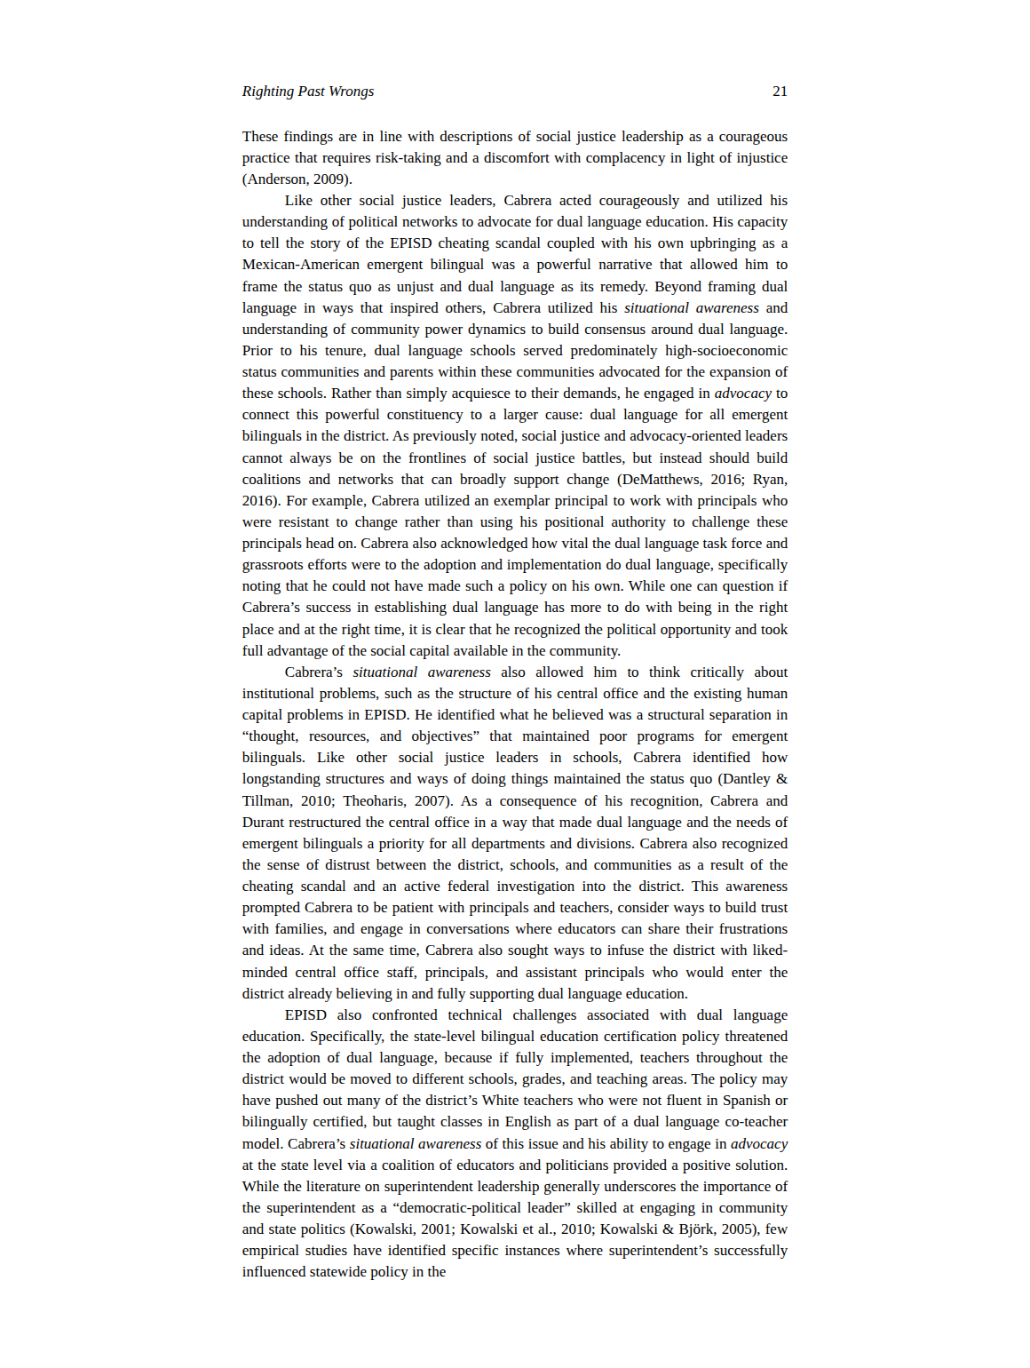Righting Past Wrongs 21
These findings are in line with descriptions of social justice leadership as a courageous practice that requires risk-taking and a discomfort with complacency in light of injustice (Anderson, 2009).
Like other social justice leaders, Cabrera acted courageously and utilized his understanding of political networks to advocate for dual language education. His capacity to tell the story of the EPISD cheating scandal coupled with his own upbringing as a Mexican-American emergent bilingual was a powerful narrative that allowed him to frame the status quo as unjust and dual language as its remedy. Beyond framing dual language in ways that inspired others, Cabrera utilized his situational awareness and understanding of community power dynamics to build consensus around dual language. Prior to his tenure, dual language schools served predominately high-socioeconomic status communities and parents within these communities advocated for the expansion of these schools. Rather than simply acquiesce to their demands, he engaged in advocacy to connect this powerful constituency to a larger cause: dual language for all emergent bilinguals in the district. As previously noted, social justice and advocacy-oriented leaders cannot always be on the frontlines of social justice battles, but instead should build coalitions and networks that can broadly support change (DeMatthews, 2016; Ryan, 2016). For example, Cabrera utilized an exemplar principal to work with principals who were resistant to change rather than using his positional authority to challenge these principals head on. Cabrera also acknowledged how vital the dual language task force and grassroots efforts were to the adoption and implementation do dual language, specifically noting that he could not have made such a policy on his own. While one can question if Cabrera’s success in establishing dual language has more to do with being in the right place and at the right time, it is clear that he recognized the political opportunity and took full advantage of the social capital available in the community.
Cabrera’s situational awareness also allowed him to think critically about institutional problems, such as the structure of his central office and the existing human capital problems in EPISD. He identified what he believed was a structural separation in “thought, resources, and objectives” that maintained poor programs for emergent bilinguals. Like other social justice leaders in schools, Cabrera identified how longstanding structures and ways of doing things maintained the status quo (Dantley & Tillman, 2010; Theoharis, 2007). As a consequence of his recognition, Cabrera and Durant restructured the central office in a way that made dual language and the needs of emergent bilinguals a priority for all departments and divisions. Cabrera also recognized the sense of distrust between the district, schools, and communities as a result of the cheating scandal and an active federal investigation into the district. This awareness prompted Cabrera to be patient with principals and teachers, consider ways to build trust with families, and engage in conversations where educators can share their frustrations and ideas. At the same time, Cabrera also sought ways to infuse the district with liked-minded central office staff, principals, and assistant principals who would enter the district already believing in and fully supporting dual language education.
EPISD also confronted technical challenges associated with dual language education. Specifically, the state-level bilingual education certification policy threatened the adoption of dual language, because if fully implemented, teachers throughout the district would be moved to different schools, grades, and teaching areas. The policy may have pushed out many of the district’s White teachers who were not fluent in Spanish or bilingually certified, but taught classes in English as part of a dual language co-teacher model. Cabrera’s situational awareness of this issue and his ability to engage in advocacy at the state level via a coalition of educators and politicians provided a positive solution. While the literature on superintendent leadership generally underscores the importance of the superintendent as a “democratic-political leader” skilled at engaging in community and state politics (Kowalski, 2001; Kowalski et al., 2010; Kowalski & Björk, 2005), few empirical studies have identified specific instances where superintendent’s successfully influenced statewide policy in the